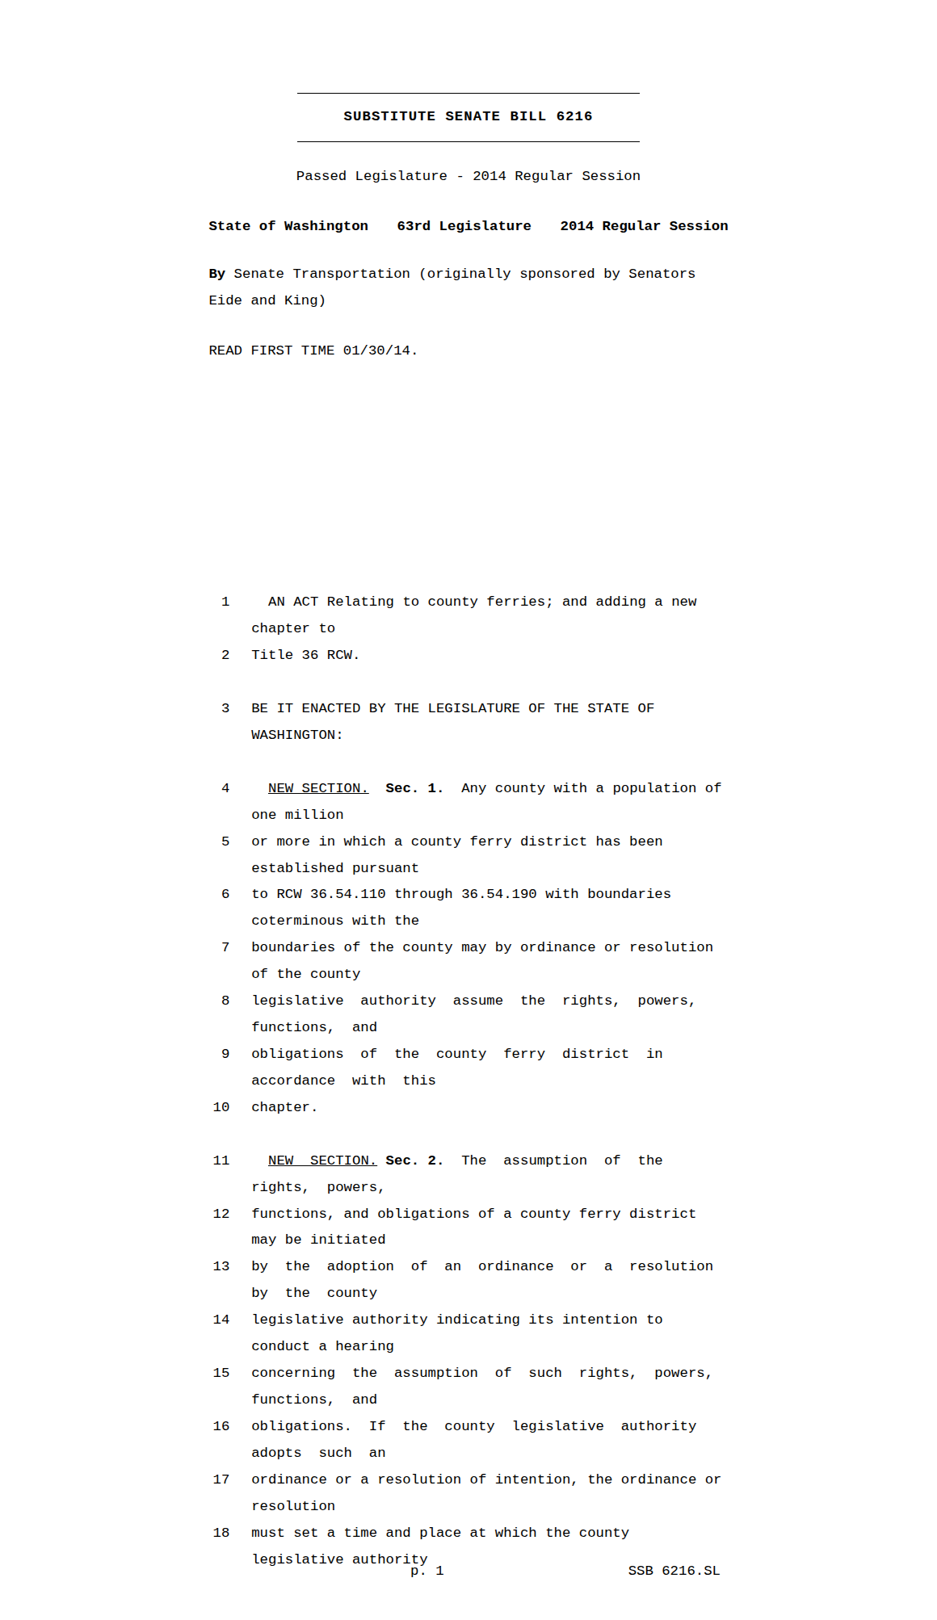SUBSTITUTE SENATE BILL 6216
Passed Legislature - 2014 Regular Session
State of Washington 63rd Legislature 2014 Regular Session
By Senate Transportation (originally sponsored by Senators Eide and King)
READ FIRST TIME 01/30/14.
1 AN ACT Relating to county ferries; and adding a new chapter to
2 Title 36 RCW.
3 BE IT ENACTED BY THE LEGISLATURE OF THE STATE OF WASHINGTON:
4 NEW SECTION. Sec. 1. Any county with a population of one million
5 or more in which a county ferry district has been established pursuant
6 to RCW 36.54.110 through 36.54.190 with boundaries coterminous with the
7 boundaries of the county may by ordinance or resolution of the county
8 legislative authority assume the rights, powers, functions, and
9 obligations of the county ferry district in accordance with this
10 chapter.
11 NEW SECTION. Sec. 2. The assumption of the rights, powers,
12 functions, and obligations of a county ferry district may be initiated
13 by the adoption of an ordinance or a resolution by the county
14 legislative authority indicating its intention to conduct a hearing
15 concerning the assumption of such rights, powers, functions, and
16 obligations. If the county legislative authority adopts such an
17 ordinance or a resolution of intention, the ordinance or resolution
18 must set a time and place at which the county legislative authority
p. 1 SSB 6216.SL